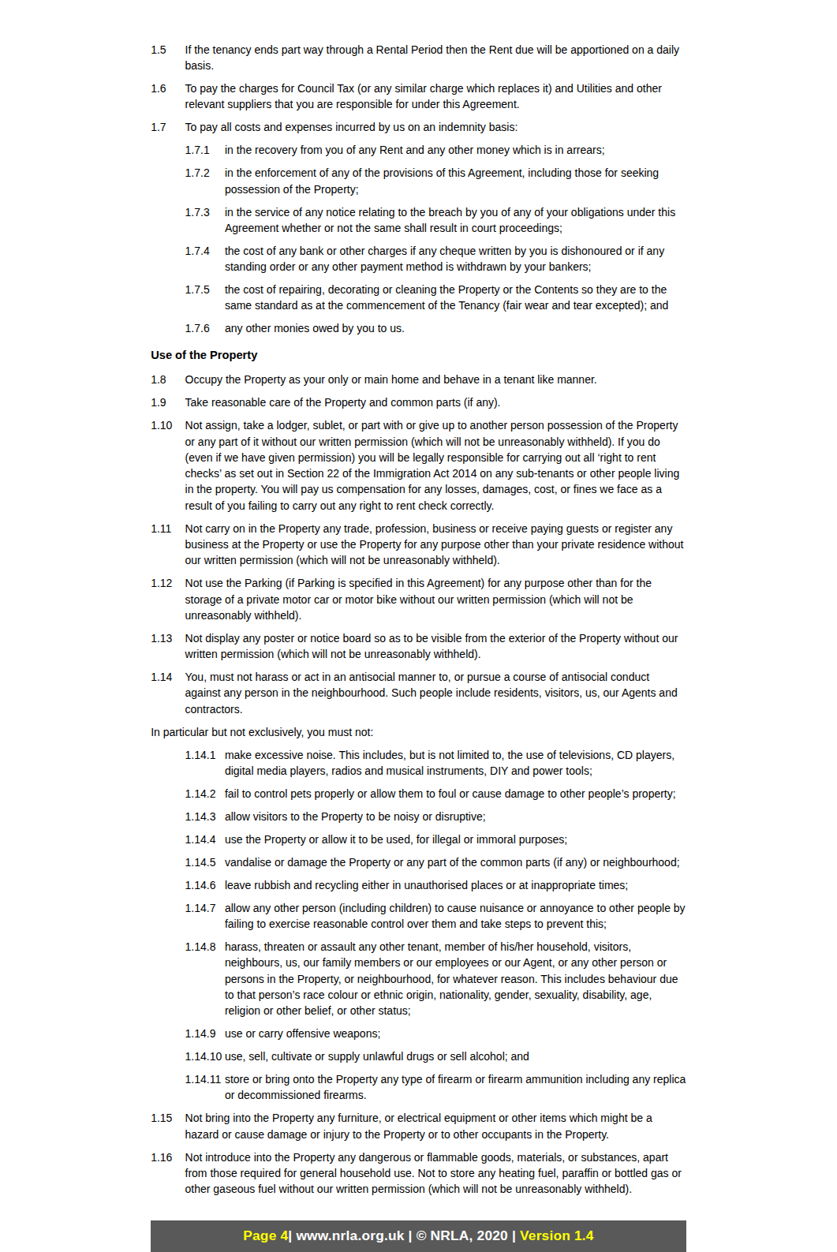1.5 If the tenancy ends part way through a Rental Period then the Rent due will be apportioned on a daily basis.
1.6 To pay the charges for Council Tax (or any similar charge which replaces it) and Utilities and other relevant suppliers that you are responsible for under this Agreement.
1.7 To pay all costs and expenses incurred by us on an indemnity basis:
1.7.1 in the recovery from you of any Rent and any other money which is in arrears;
1.7.2 in the enforcement of any of the provisions of this Agreement, including those for seeking possession of the Property;
1.7.3 in the service of any notice relating to the breach by you of any of your obligations under this Agreement whether or not the same shall result in court proceedings;
1.7.4 the cost of any bank or other charges if any cheque written by you is dishonoured or if any standing order or any other payment method is withdrawn by your bankers;
1.7.5 the cost of repairing, decorating or cleaning the Property or the Contents so they are to the same standard as at the commencement of the Tenancy (fair wear and tear excepted); and
1.7.6 any other monies owed by you to us.
Use of the Property
1.8 Occupy the Property as your only or main home and behave in a tenant like manner.
1.9 Take reasonable care of the Property and common parts (if any).
1.10 Not assign, take a lodger, sublet, or part with or give up to another person possession of the Property or any part of it without our written permission (which will not be unreasonably withheld). If you do (even if we have given permission) you will be legally responsible for carrying out all ‘right to rent checks’ as set out in Section 22 of the Immigration Act 2014 on any sub-tenants or other people living in the property. You will pay us compensation for any losses, damages, cost, or fines we face as a result of you failing to carry out any right to rent check correctly.
1.11 Not carry on in the Property any trade, profession, business or receive paying guests or register any business at the Property or use the Property for any purpose other than your private residence without our written permission (which will not be unreasonably withheld).
1.12 Not use the Parking (if Parking is specified in this Agreement) for any purpose other than for the storage of a private motor car or motor bike without our written permission (which will not be unreasonably withheld).
1.13 Not display any poster or notice board so as to be visible from the exterior of the Property without our written permission (which will not be unreasonably withheld).
1.14 You, must not harass or act in an antisocial manner to, or pursue a course of antisocial conduct against any person in the neighbourhood. Such people include residents, visitors, us, our Agents and contractors.
In particular but not exclusively, you must not:
1.14.1 make excessive noise. This includes, but is not limited to, the use of televisions, CD players, digital media players, radios and musical instruments, DIY and power tools;
1.14.2 fail to control pets properly or allow them to foul or cause damage to other people’s property;
1.14.3 allow visitors to the Property to be noisy or disruptive;
1.14.4 use the Property or allow it to be used, for illegal or immoral purposes;
1.14.5 vandalise or damage the Property or any part of the common parts (if any) or neighbourhood;
1.14.6 leave rubbish and recycling either in unauthorised places or at inappropriate times;
1.14.7 allow any other person (including children) to cause nuisance or annoyance to other people by failing to exercise reasonable control over them and take steps to prevent this;
1.14.8 harass, threaten or assault any other tenant, member of his/her household, visitors, neighbours, us, our family members or our employees or our Agent, or any other person or persons in the Property, or neighbourhood, for whatever reason. This includes behaviour due to that person’s race colour or ethnic origin, nationality, gender, sexuality, disability, age, religion or other belief, or other status;
1.14.9 use or carry offensive weapons;
1.14.10 use, sell, cultivate or supply unlawful drugs or sell alcohol; and
1.14.11 store or bring onto the Property any type of firearm or firearm ammunition including any replica or decommissioned firearms.
1.15 Not bring into the Property any furniture, or electrical equipment or other items which might be a hazard or cause damage or injury to the Property or to other occupants in the Property.
1.16 Not introduce into the Property any dangerous or flammable goods, materials, or substances, apart from those required for general household use. Not to store any heating fuel, paraffin or bottled gas or other gaseous fuel without our written permission (which will not be unreasonably withheld).
Page 4| www.nrla.org.uk | © NRLA, 2020 | Version 1.4